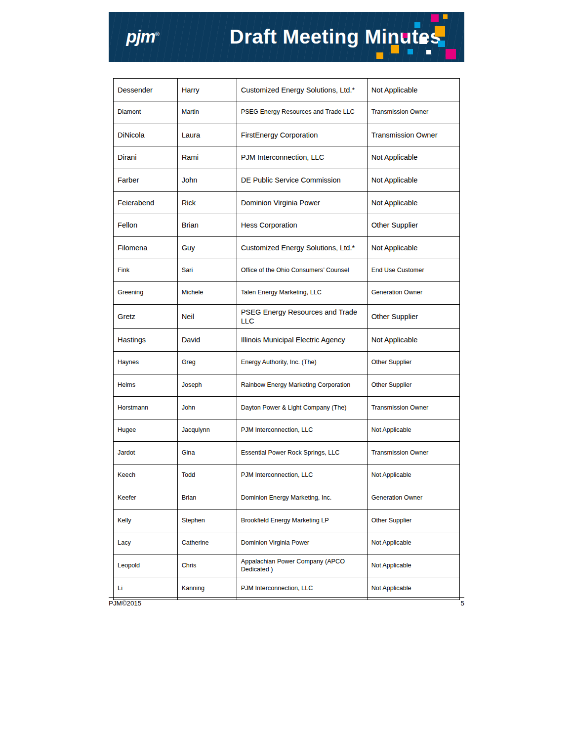pjm®
Draft Meeting Minutes
| Dessender | Harry | Customized Energy Solutions, Ltd.* | Not Applicable |
| Diamont | Martin | PSEG Energy Resources and Trade LLC | Transmission Owner |
| DiNicola | Laura | FirstEnergy Corporation | Transmission Owner |
| Dirani | Rami | PJM Interconnection, LLC | Not Applicable |
| Farber | John | DE Public Service Commission | Not Applicable |
| Feierabend | Rick | Dominion Virginia Power | Not Applicable |
| Fellon | Brian | Hess Corporation | Other Supplier |
| Filomena | Guy | Customized Energy Solutions, Ltd.* | Not Applicable |
| Fink | Sari | Office of the Ohio Consumers’ Counsel | End Use Customer |
| Greening | Michele | Talen Energy Marketing, LLC | Generation Owner |
| Gretz | Neil | PSEG Energy Resources and Trade LLC | Other Supplier |
| Hastings | David | Illinois Municipal Electric Agency | Not Applicable |
| Haynes | Greg | Energy Authority, Inc. (The) | Other Supplier |
| Helms | Joseph | Rainbow Energy Marketing Corporation | Other Supplier |
| Horstmann | John | Dayton Power & Light Company (The) | Transmission Owner |
| Hugee | Jacqulynn | PJM Interconnection, LLC | Not Applicable |
| Jardot | Gina | Essential Power Rock Springs, LLC | Transmission Owner |
| Keech | Todd | PJM Interconnection, LLC | Not Applicable |
| Keefer | Brian | Dominion Energy Marketing, Inc. | Generation Owner |
| Kelly | Stephen | Brookfield Energy Marketing LP | Other Supplier |
| Lacy | Catherine | Dominion Virginia Power | Not Applicable |
| Leopold | Chris | Appalachian Power Company (APCO Dedicated ) | Not Applicable |
| Li | Kanning | PJM Interconnection, LLC | Not Applicable |
PJM©2015 5